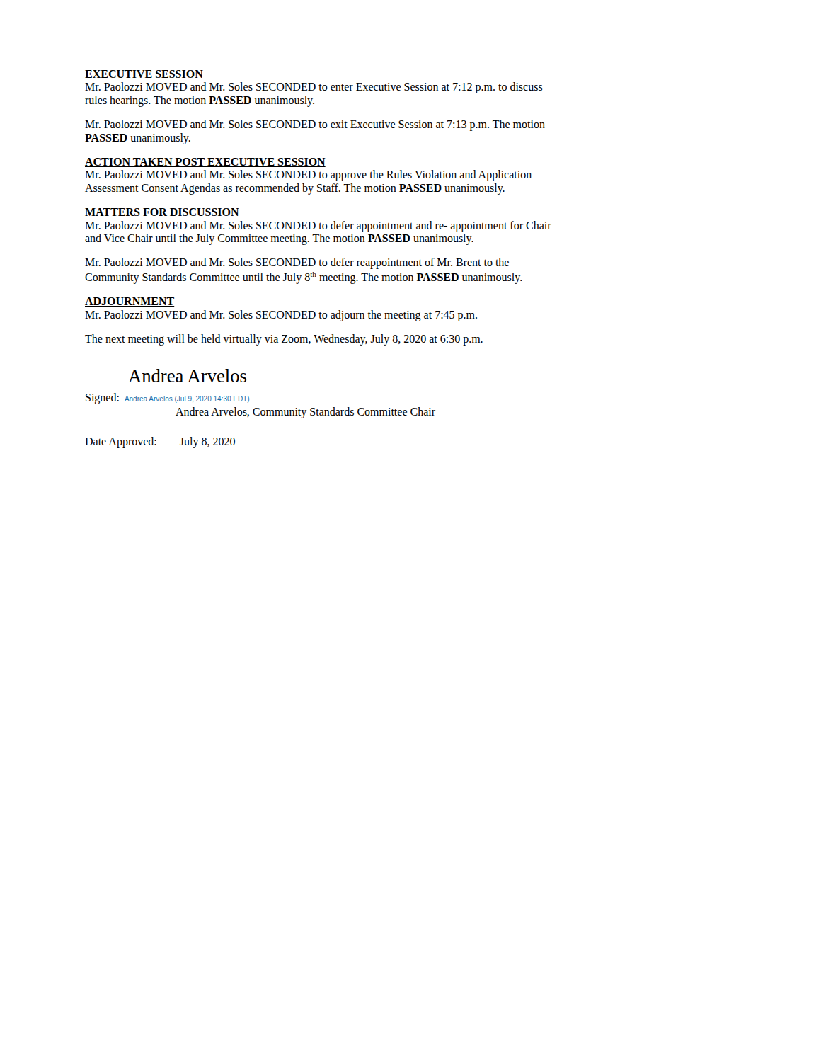Executive Session
Mr. Paolozzi MOVED and Mr. Soles SECONDED to enter Executive Session at 7:12 p.m. to discuss rules hearings. The motion PASSED unanimously.
Mr. Paolozzi MOVED and Mr. Soles SECONDED to exit Executive Session at 7:13 p.m. The motion PASSED unanimously.
Action Taken Post Executive Session
Mr. Paolozzi MOVED and Mr. Soles SECONDED to approve the Rules Violation and Application Assessment Consent Agendas as recommended by Staff. The motion PASSED unanimously.
Matters for Discussion
Mr. Paolozzi MOVED and Mr. Soles SECONDED to defer appointment and re- appointment for Chair and Vice Chair until the July Committee meeting. The motion PASSED unanimously.
Mr. Paolozzi MOVED and Mr. Soles SECONDED to defer reappointment of Mr. Brent to the Community Standards Committee until the July 8th meeting. The motion PASSED unanimously.
Adjournment
Mr. Paolozzi MOVED and Mr. Soles SECONDED to adjourn the meeting at 7:45 p.m.
The next meeting will be held virtually via Zoom, Wednesday, July 8, 2020 at 6:30 p.m.
Signed: Andrea Arvelos Andrea Arvelos (Jul 9, 2020 14:30 EDT)
Andrea Arvelos, Community Standards Committee Chair
Date Approved: July 8, 2020